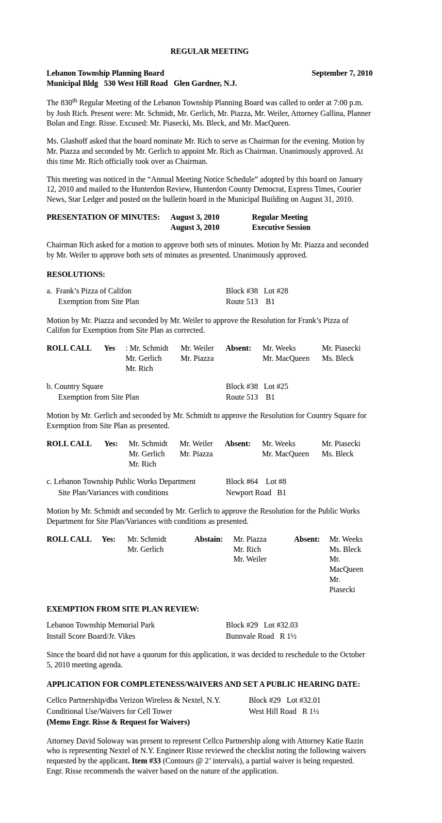REGULAR MEETING
Lebanon Township Planning Board
September 7, 2010
Municipal Bldg 530 West Hill Road Glen Gardner, N.J.
The 830th Regular Meeting of the Lebanon Township Planning Board was called to order at 7:00 p.m. by Josh Rich. Present were: Mr. Schmidt, Mr. Gerlich, Mr. Piazza, Mr. Weiler, Attorney Gallina, Planner Bolan and Engr. Risse. Excused: Mr. Piasecki, Ms. Bleck, and Mr. MacQueen.
Ms. Glashoff asked that the board nominate Mr. Rich to serve as Chairman for the evening. Motion by Mr. Piazza and seconded by Mr. Gerlich to appoint Mr. Rich as Chairman. Unanimously approved. At this time Mr. Rich officially took over as Chairman.
This meeting was noticed in the “Annual Meeting Notice Schedule” adopted by this board on January 12, 2010 and mailed to the Hunterdon Review, Hunterdon County Democrat, Express Times, Courier News, Star Ledger and posted on the bulletin board in the Municipal Building on August 31, 2010.
| PRESENTATION OF MINUTES: | August 3, 2010 | Regular Meeting |
| | August 3, 2010 | Executive Session |
Chairman Rich asked for a motion to approve both sets of minutes. Motion by Mr. Piazza and seconded by Mr. Weiler to approve both sets of minutes as presented. Unanimously approved.
RESOLUTIONS:
| a. Frank’s Pizza of Califon | Block #38 Lot #28 | |
| Exemption from Site Plan | Route 513 B1 | |
Motion by Mr. Piazza and seconded by Mr. Weiler to approve the Resolution for Frank’s Pizza of Califon for Exemption from Site Plan as corrected.
| ROLL CALL | Yes | : Mr. Schmidt | Mr. Weiler | Absent: | Mr. Weeks | Mr. Piasecki |
| | | Mr. Gerlich | Mr. Piazza | | Mr. MacQueen | Ms. Bleck |
| | | Mr. Rich | | | | |
| b. Country Square | Block #38 Lot #25 | |
| Exemption from Site Plan | Route 513 B1 | |
Motion by Mr. Gerlich and seconded by Mr. Schmidt to approve the Resolution for Country Square for Exemption from Site Plan as presented.
| ROLL CALL | Yes: | Mr. Schmidt | Mr. Weiler | Absent: | Mr. Weeks | Mr. Piasecki |
| | | Mr. Gerlich | Mr. Piazza | | Mr. MacQueen | Ms. Bleck |
| | | Mr. Rich | | | | |
| c. Lebanon Township Public Works Department | Block #64 Lot #8 |
| Site Plan/Variances with conditions | Newport Road B1 |
Motion by Mr. Schmidt and seconded by Mr. Gerlich to approve the Resolution for the Public Works Department for Site Plan/Variances with conditions as presented.
| ROLL CALL | Yes: | Mr. Schmidt | Abstain: | Mr. Piazza | Absent: | Mr. Weeks |
| | | Mr. Gerlich | | Mr. Rich | | Ms. Bleck |
| | | | | Mr. Weiler | | Mr. MacQueen |
| | | | | | | Mr. Piasecki |
EXEMPTION FROM SITE PLAN REVIEW:
| Lebanon Township Memorial Park | Block #29 Lot #32.03 |
| Install Score Board/Jr. Vikes | Bunnvale Road R 1½ |
Since the board did not have a quorum for this application, it was decided to reschedule to the October 5, 2010 meeting agenda.
APPLICATION FOR COMPLETENESS/WAIVERS AND SET A PUBLIC HEARING DATE:
| Cellco Partnership/dba Verizon Wireless & Nextel, N.Y. | Block #29 Lot #32.01 |
| Conditional Use/Waivers for Cell Tower | West Hill Road R 1½ |
| (Memo Engr. Risse & Request for Waivers) | |
Attorney David Soloway was present to represent Cellco Partnership along with Attorney Katie Razin who is representing Nextel of N.Y. Engineer Risse reviewed the checklist noting the following waivers requested by the applicant. Item #33 (Contours @ 2’ intervals), a partial waiver is being requested. Engr. Risse recommends the waiver based on the nature of the application.